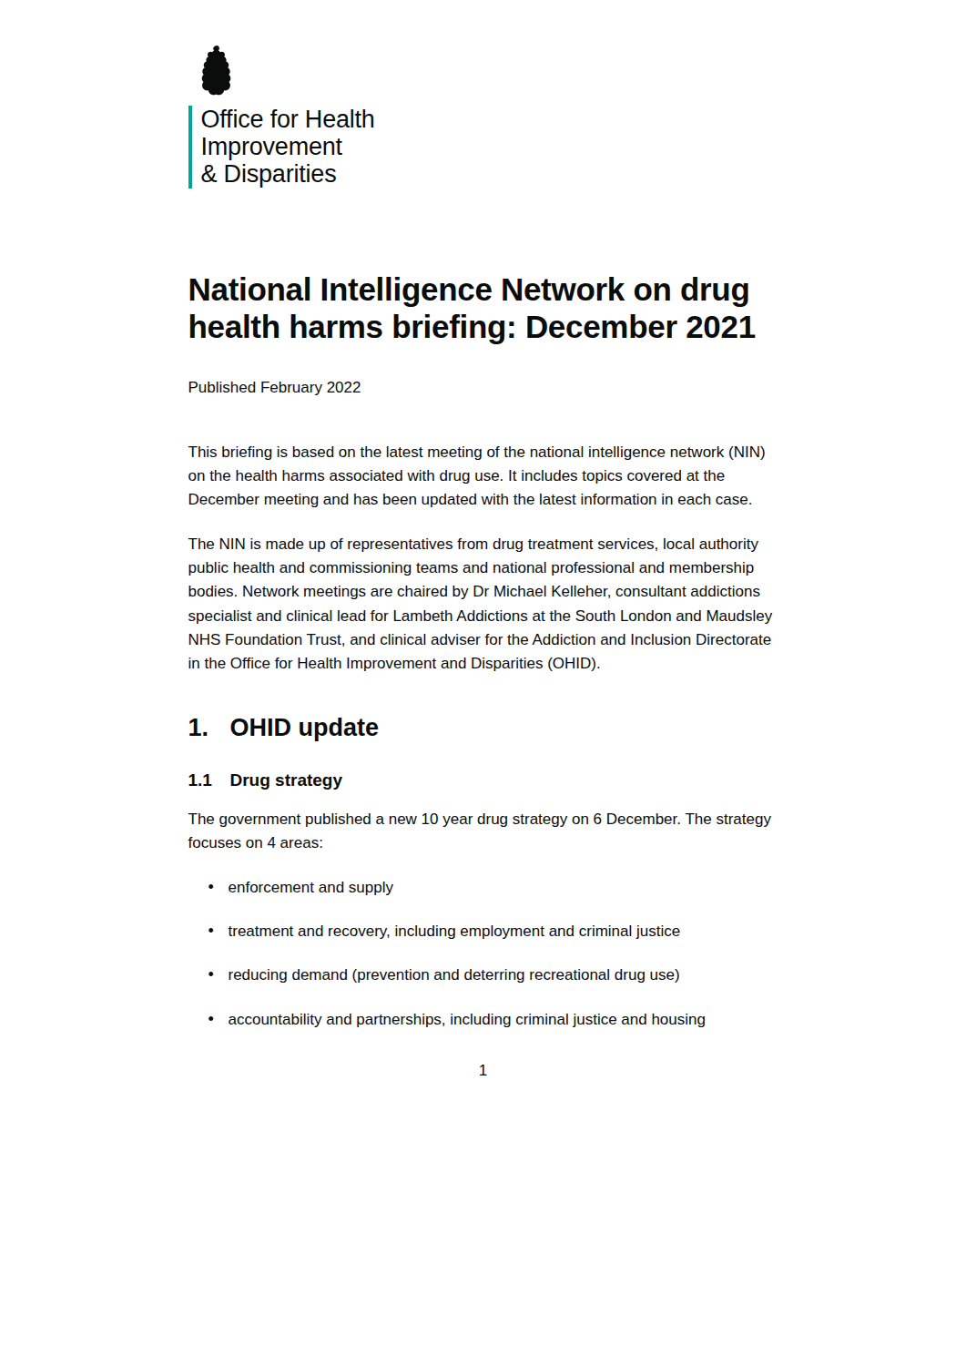Office for Health
Improvement
& Disparities
National Intelligence Network on drug health harms briefing: December 2021
Published February 2022
This briefing is based on the latest meeting of the national intelligence network (NIN) on the health harms associated with drug use. It includes topics covered at the December meeting and has been updated with the latest information in each case.
The NIN is made up of representatives from drug treatment services, local authority public health and commissioning teams and national professional and membership bodies. Network meetings are chaired by Dr Michael Kelleher, consultant addictions specialist and clinical lead for Lambeth Addictions at the South London and Maudsley NHS Foundation Trust, and clinical adviser for the Addiction and Inclusion Directorate in the Office for Health Improvement and Disparities (OHID).
1. OHID update
1.1 Drug strategy
The government published a new 10 year drug strategy on 6 December. The strategy focuses on 4 areas:
enforcement and supply
treatment and recovery, including employment and criminal justice
reducing demand (prevention and deterring recreational drug use)
accountability and partnerships, including criminal justice and housing
1